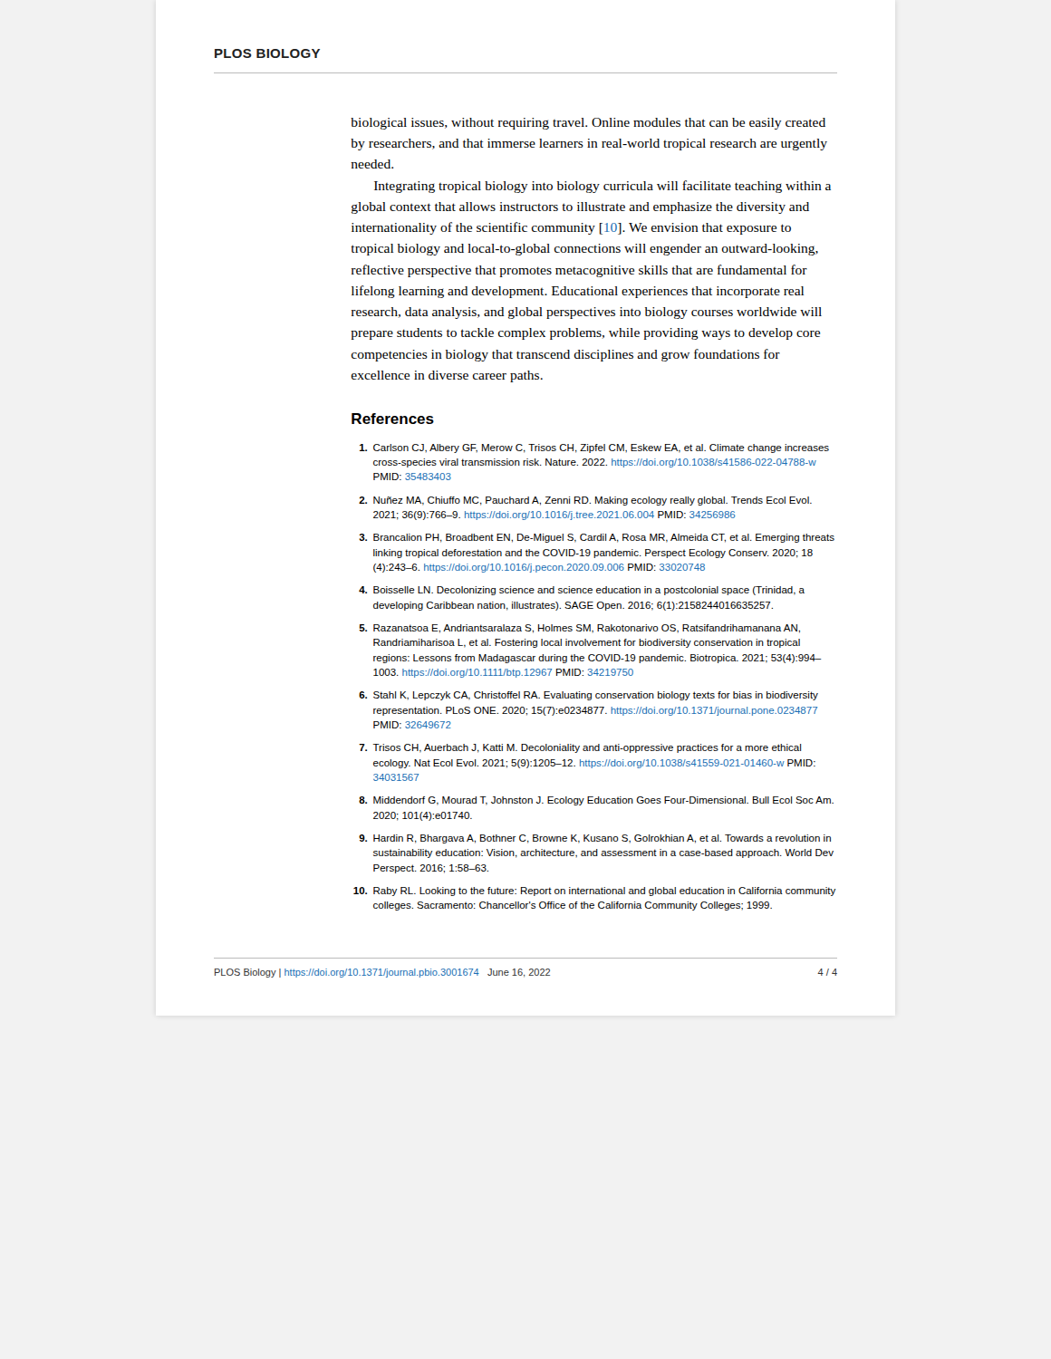PLOS BIOLOGY
biological issues, without requiring travel. Online modules that can be easily created by researchers, and that immerse learners in real-world tropical research are urgently needed.
Integrating tropical biology into biology curricula will facilitate teaching within a global context that allows instructors to illustrate and emphasize the diversity and internationality of the scientific community [10]. We envision that exposure to tropical biology and local-to-global connections will engender an outward-looking, reflective perspective that promotes metacognitive skills that are fundamental for lifelong learning and development. Educational experiences that incorporate real research, data analysis, and global perspectives into biology courses worldwide will prepare students to tackle complex problems, while providing ways to develop core competencies in biology that transcend disciplines and grow foundations for excellence in diverse career paths.
References
1. Carlson CJ, Albery GF, Merow C, Trisos CH, Zipfel CM, Eskew EA, et al. Climate change increases cross-species viral transmission risk. Nature. 2022. https://doi.org/10.1038/s41586-022-04788-w PMID: 35483403
2. Nuñez MA, Chiuffo MC, Pauchard A, Zenni RD. Making ecology really global. Trends Ecol Evol. 2021; 36(9):766–9. https://doi.org/10.1016/j.tree.2021.06.004 PMID: 34256986
3. Brancalion PH, Broadbent EN, De-Miguel S, Cardil A, Rosa MR, Almeida CT, et al. Emerging threats linking tropical deforestation and the COVID-19 pandemic. Perspect Ecology Conserv. 2020; 18 (4):243–6. https://doi.org/10.1016/j.pecon.2020.09.006 PMID: 33020748
4. Boisselle LN. Decolonizing science and science education in a postcolonial space (Trinidad, a developing Caribbean nation, illustrates). SAGE Open. 2016; 6(1):2158244016635257.
5. Razanatsoa E, Andriantsaralaza S, Holmes SM, Rakotonarivo OS, Ratsifandrihamanana AN, Randriamiharisoa L, et al. Fostering local involvement for biodiversity conservation in tropical regions: Lessons from Madagascar during the COVID-19 pandemic. Biotropica. 2021; 53(4):994–1003. https://doi.org/10.1111/btp.12967 PMID: 34219750
6. Stahl K, Lepczyk CA, Christoffel RA. Evaluating conservation biology texts for bias in biodiversity representation. PLoS ONE. 2020; 15(7):e0234877. https://doi.org/10.1371/journal.pone.0234877 PMID: 32649672
7. Trisos CH, Auerbach J, Katti M. Decoloniality and anti-oppressive practices for a more ethical ecology. Nat Ecol Evol. 2021; 5(9):1205–12. https://doi.org/10.1038/s41559-021-01460-w PMID: 34031567
8. Middendorf G, Mourad T, Johnston J. Ecology Education Goes Four-Dimensional. Bull Ecol Soc Am. 2020; 101(4):e01740.
9. Hardin R, Bhargava A, Bothner C, Browne K, Kusano S, Golrokhian A, et al. Towards a revolution in sustainability education: Vision, architecture, and assessment in a case-based approach. World Dev Perspect. 2016; 1:58–63.
10. Raby RL. Looking to the future: Report on international and global education in California community colleges. Sacramento: Chancellor's Office of the California Community Colleges; 1999.
PLOS Biology | https://doi.org/10.1371/journal.pbio.3001674 June 16, 2022
4 / 4